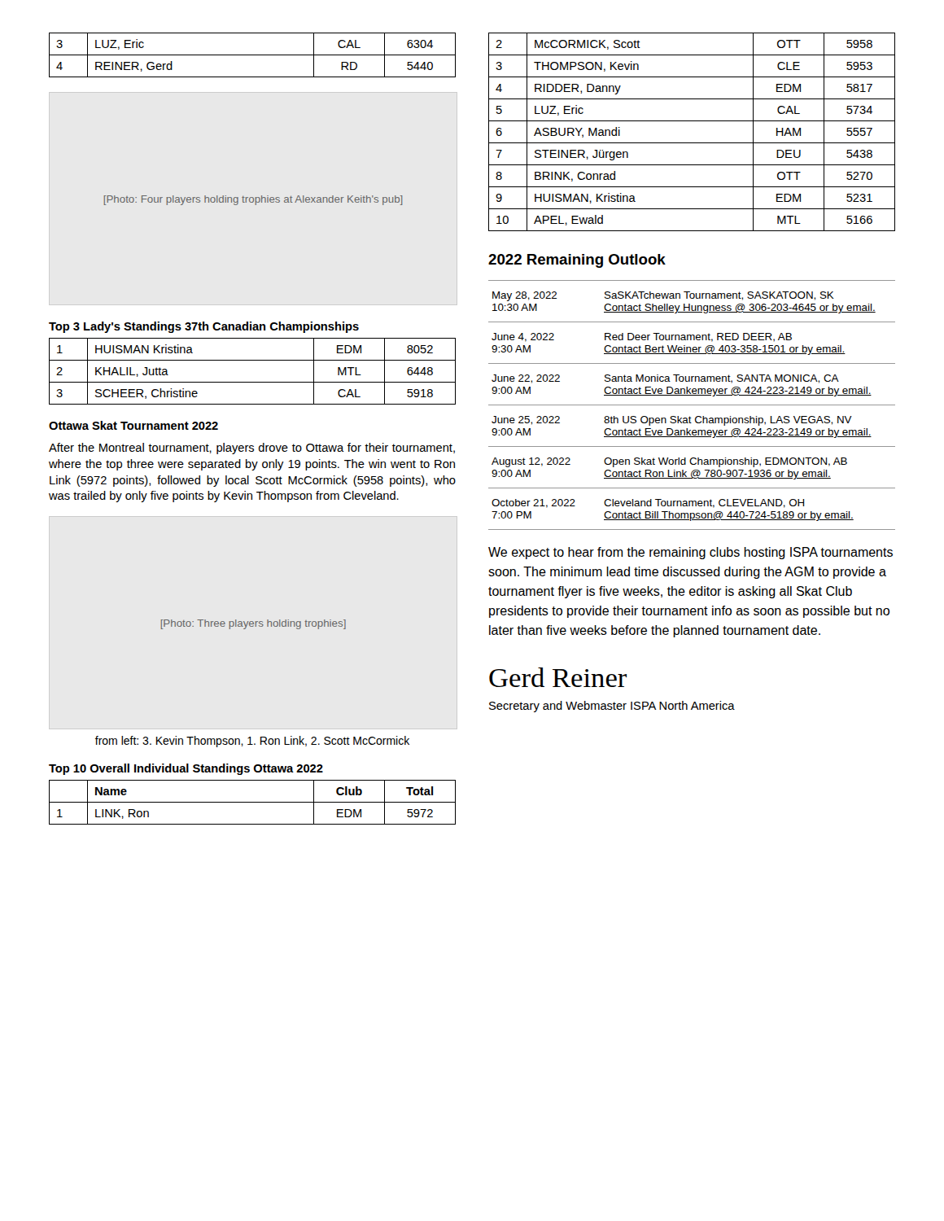| 3 | LUZ, Eric | CAL | 6304 |
| 4 | REINER, Gerd | RD | 5440 |
[Photo: Four players holding trophies at Alexander Keith's pub]
Top 3 Lady's Standings 37th Canadian Championships
| 1 | HUISMAN Kristina | EDM | 8052 |
| 2 | KHALIL, Jutta | MTL | 6448 |
| 3 | SCHEER, Christine | CAL | 5918 |
Ottawa Skat Tournament 2022
After the Montreal tournament, players drove to Ottawa for their tournament, where the top three were separated by only 19 points. The win went to Ron Link (5972 points), followed by local Scott McCormick (5958 points), who was trailed by only five points by Kevin Thompson from Cleveland.
[Photo: Three players holding trophies]
from left: 3. Kevin Thompson, 1. Ron Link, 2. Scott McCormick
Top 10 Overall Individual Standings Ottawa 2022
| | Name | Club | Total |
| --- | --- | --- | --- |
| 1 | LINK, Ron | EDM | 5972 |
| 2 | McCORMICK, Scott | OTT | 5958 |
| 3 | THOMPSON, Kevin | CLE | 5953 |
| 4 | RIDDER, Danny | EDM | 5817 |
| 5 | LUZ, Eric | CAL | 5734 |
| 6 | ASBURY, Mandi | HAM | 5557 |
| 7 | STEINER, Jürgen | DEU | 5438 |
| 8 | BRINK, Conrad | OTT | 5270 |
| 9 | HUISMAN, Kristina | EDM | 5231 |
| 10 | APEL, Ewald | MTL | 5166 |
2022 Remaining Outlook
| May 28, 2022 10:30 AM | SaSKATchewan Tournament, SASKATOON, SK Contact Shelley Hungness @ 306-203-4645 or by email. |
| June 4, 2022 9:30 AM | Red Deer Tournament, RED DEER, AB Contact Bert Weiner @ 403-358-1501 or by email. |
| June 22, 2022 9:00 AM | Santa Monica Tournament, SANTA MONICA, CA Contact Eve Dankemeyer @ 424-223-2149 or by email. |
| June 25, 2022 9:00 AM | 8th US Open Skat Championship, LAS VEGAS, NV Contact Eve Dankemeyer @ 424-223-2149 or by email. |
| August 12, 2022 9:00 AM | Open Skat World Championship, EDMONTON, AB Contact Ron Link @ 780-907-1936 or by email. |
| October 21, 2022 7:00 PM | Cleveland Tournament, CLEVELAND, OH Contact Bill Thompson@ 440-724-5189 or by email. |
We expect to hear from the remaining clubs hosting ISPA tournaments soon. The minimum lead time discussed during the AGM to provide a tournament flyer is five weeks, the editor is asking all Skat Club presidents to provide their tournament info as soon as possible but no later than five weeks before the planned tournament date.
Gerd Reiner
Secretary and Webmaster ISPA North America